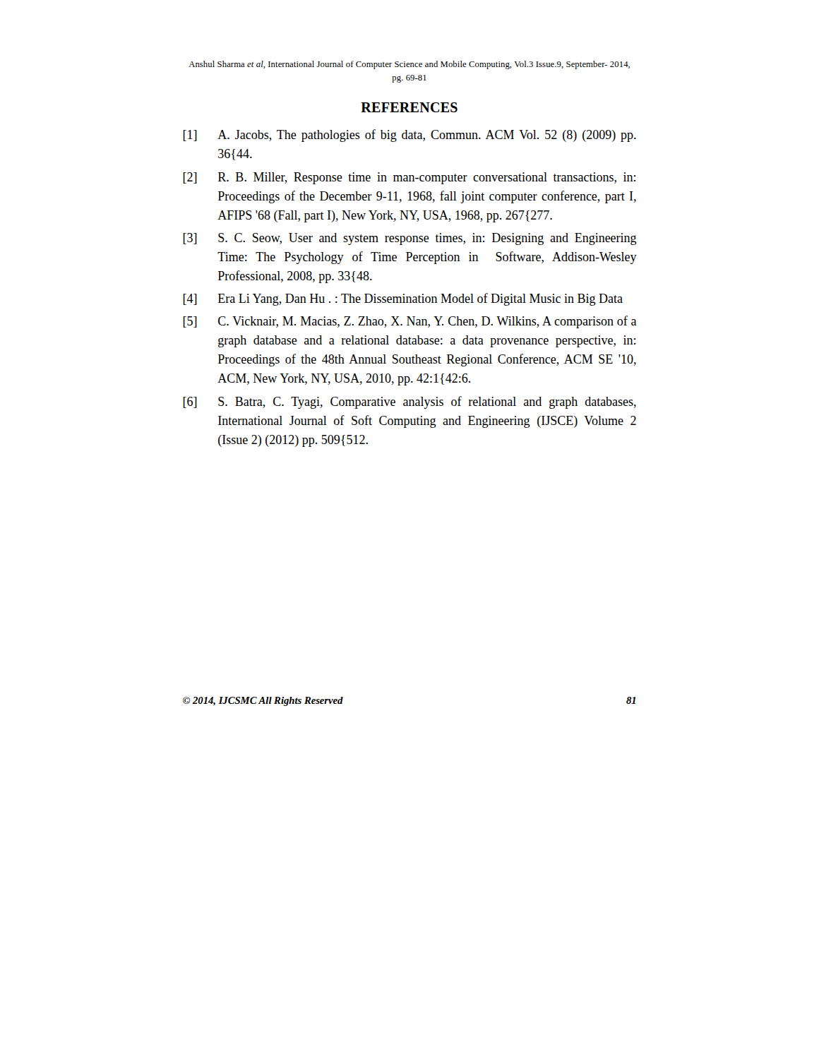Anshul Sharma et al, International Journal of Computer Science and Mobile Computing, Vol.3 Issue.9, September- 2014, pg. 69-81
REFERENCES
[1] A. Jacobs, The pathologies of big data, Commun. ACM Vol. 52 (8) (2009) pp. 36{44.
[2] R. B. Miller, Response time in man-computer conversational transactions, in: Proceedings of the December 9-11, 1968, fall joint computer conference, part I, AFIPS '68 (Fall, part I), New York, NY, USA, 1968, pp. 267{277.
[3] S. C. Seow, User and system response times, in: Designing and Engineering Time: The Psychology of Time Perception in Software, Addison-Wesley Professional, 2008, pp. 33{48.
[4] Era Li Yang, Dan Hu . : The Dissemination Model of Digital Music in Big Data
[5] C. Vicknair, M. Macias, Z. Zhao, X. Nan, Y. Chen, D. Wilkins, A comparison of a graph database and a relational database: a data provenance perspective, in: Proceedings of the 48th Annual Southeast Regional Conference, ACM SE '10, ACM, New York, NY, USA, 2010, pp. 42:1{42:6.
[6] S. Batra, C. Tyagi, Comparative analysis of relational and graph databases, International Journal of Soft Computing and Engineering (IJSCE) Volume 2 (Issue 2) (2012) pp. 509{512.
© 2014, IJCSMC All Rights Reserved 81